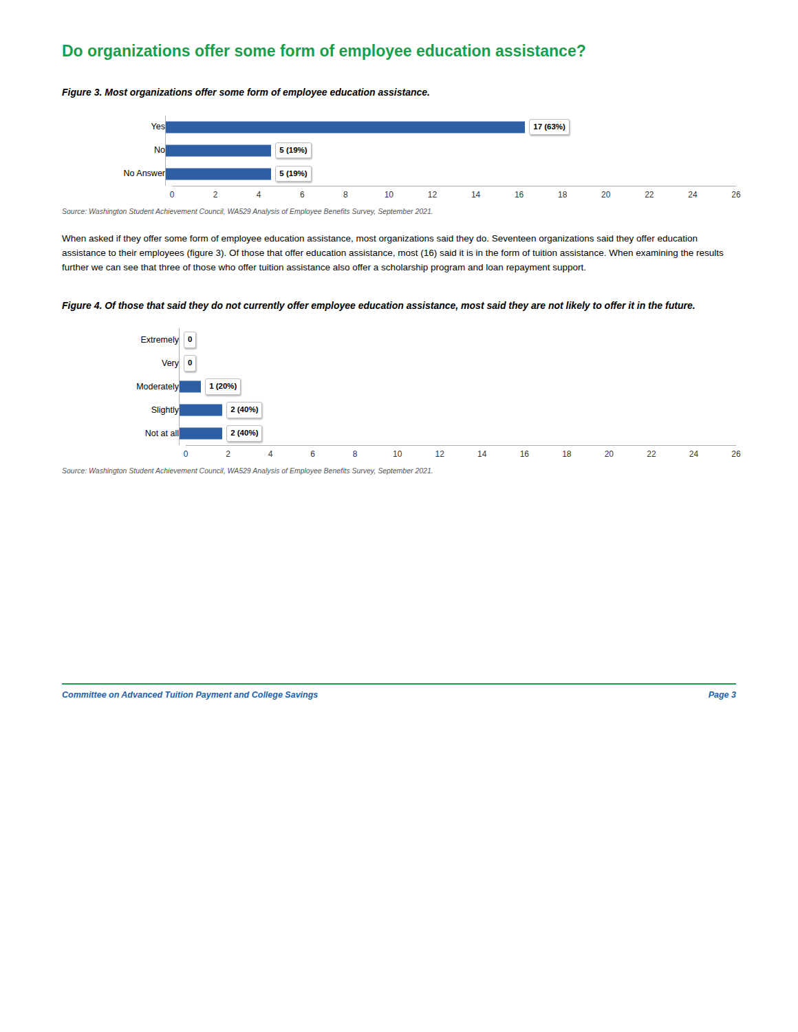Do organizations offer some form of employee education assistance?
Figure 3. Most organizations offer some form of employee education assistance.
| Yes | 17 (63%) |
| No | 5 (19%) |
| No Answer | 5 (19%) |
0 2 4 6 8 10 12 14 16 18 20 22 24 26
Source: Washington Student Achievement Council, WA529 Analysis of Employee Benefits Survey, September 2021.
When asked if they offer some form of employee education assistance, most organizations said they do. Seventeen organizations said they offer education assistance to their employees (figure 3). Of those that offer education assistance, most (16) said it is in the form of tuition assistance. When examining the results further we can see that three of those who offer tuition assistance also offer a scholarship program and loan repayment support.
Figure 4. Of those that said they do not currently offer employee education assistance, most said they are not likely to offer it in the future.
| Extremely | 0 |
| Very | 0 |
| Moderately | 1 (20%) |
| Slightly | 2 (40%) |
| Not at all | 2 (40%) |
0 2 4 6 8 10 12 14 16 18 20 22 24 26
Source: Washington Student Achievement Council, WA529 Analysis of Employee Benefits Survey, September 2021.
Committee on Advanced Tuition Payment and College Savings Page 3